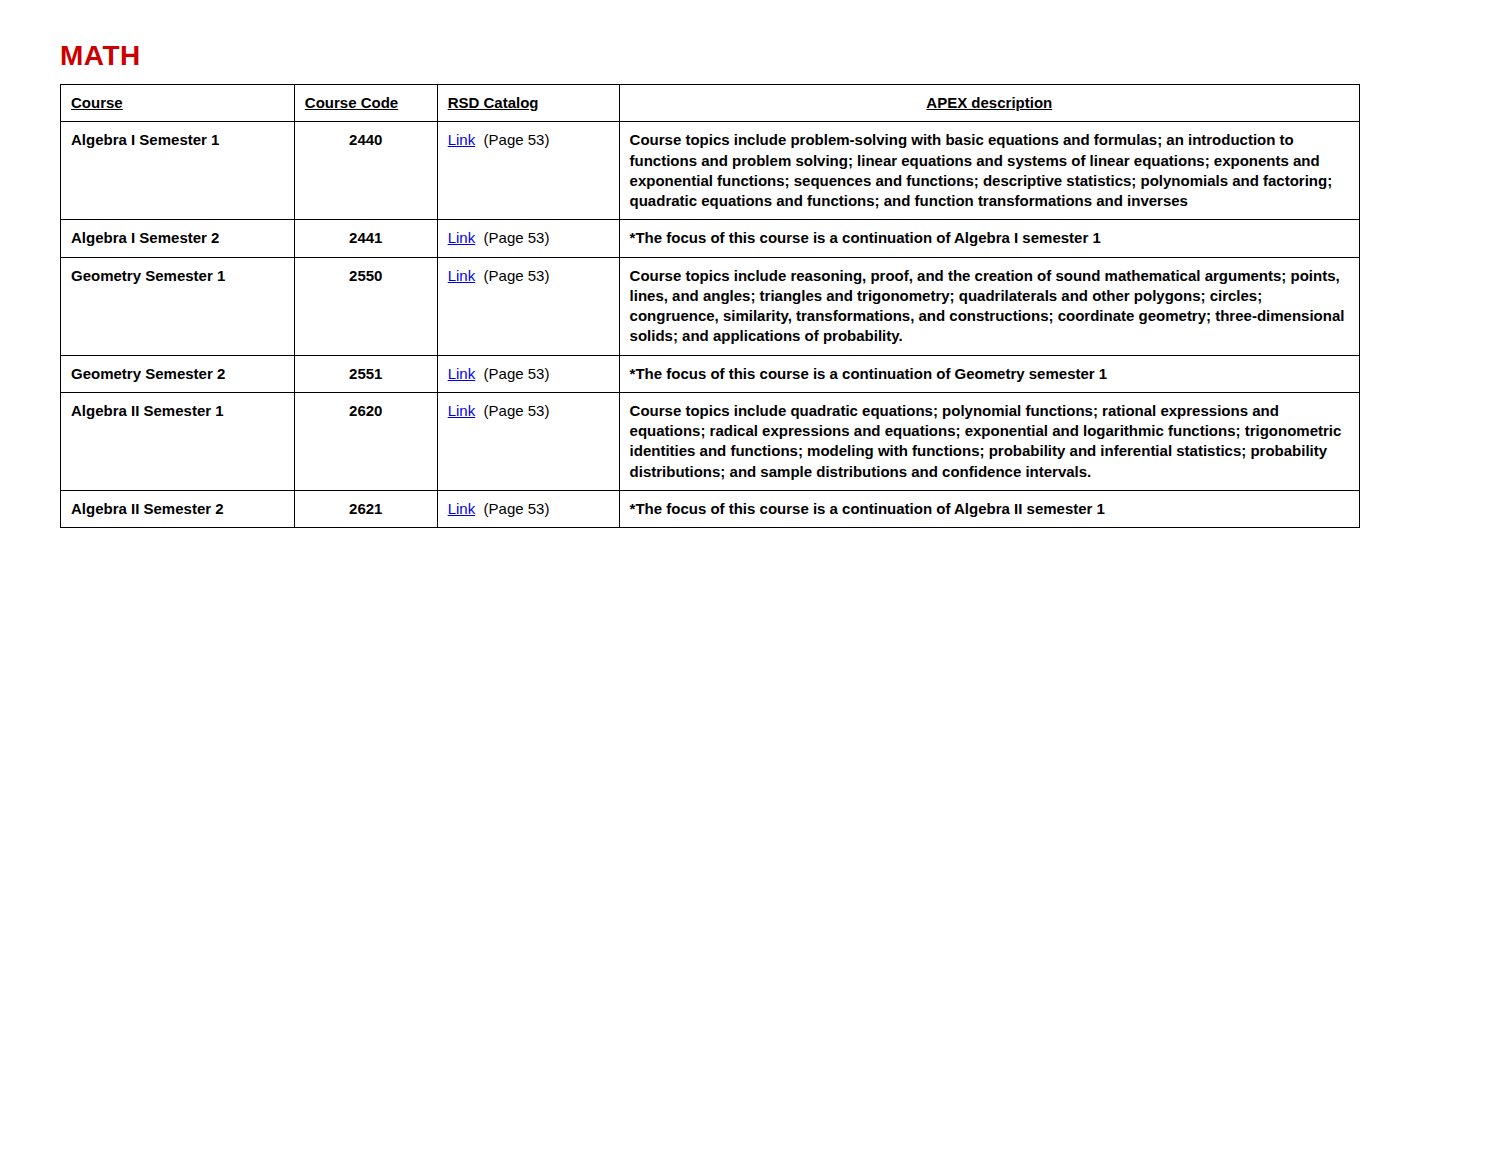MATH
| Course | Course Code | RSD Catalog | APEX description |
| --- | --- | --- | --- |
| Algebra I Semester 1 | 2440 | Link (Page 53) | Course topics include problem-solving with basic equations and formulas; an introduction to functions and problem solving; linear equations and systems of linear equations; exponents and exponential functions; sequences and functions; descriptive statistics; polynomials and factoring; quadratic equations and functions; and function transformations and inverses |
| Algebra I Semester 2 | 2441 | Link (Page 53) | *The focus of this course is a continuation of Algebra I semester 1 |
| Geometry Semester 1 | 2550 | Link (Page 53) | Course topics include reasoning, proof, and the creation of sound mathematical arguments; points, lines, and angles; triangles and trigonometry; quadrilaterals and other polygons; circles; congruence, similarity, transformations, and constructions; coordinate geometry; three-dimensional solids; and applications of probability. |
| Geometry Semester 2 | 2551 | Link (Page 53) | *The focus of this course is a continuation of Geometry semester 1 |
| Algebra II Semester 1 | 2620 | Link (Page 53) | Course topics include quadratic equations; polynomial functions; rational expressions and equations; radical expressions and equations; exponential and logarithmic functions; trigonometric identities and functions; modeling with functions; probability and inferential statistics; probability distributions; and sample distributions and confidence intervals. |
| Algebra II Semester 2 | 2621 | Link (Page 53) | *The focus of this course is a continuation of Algebra II semester 1 |